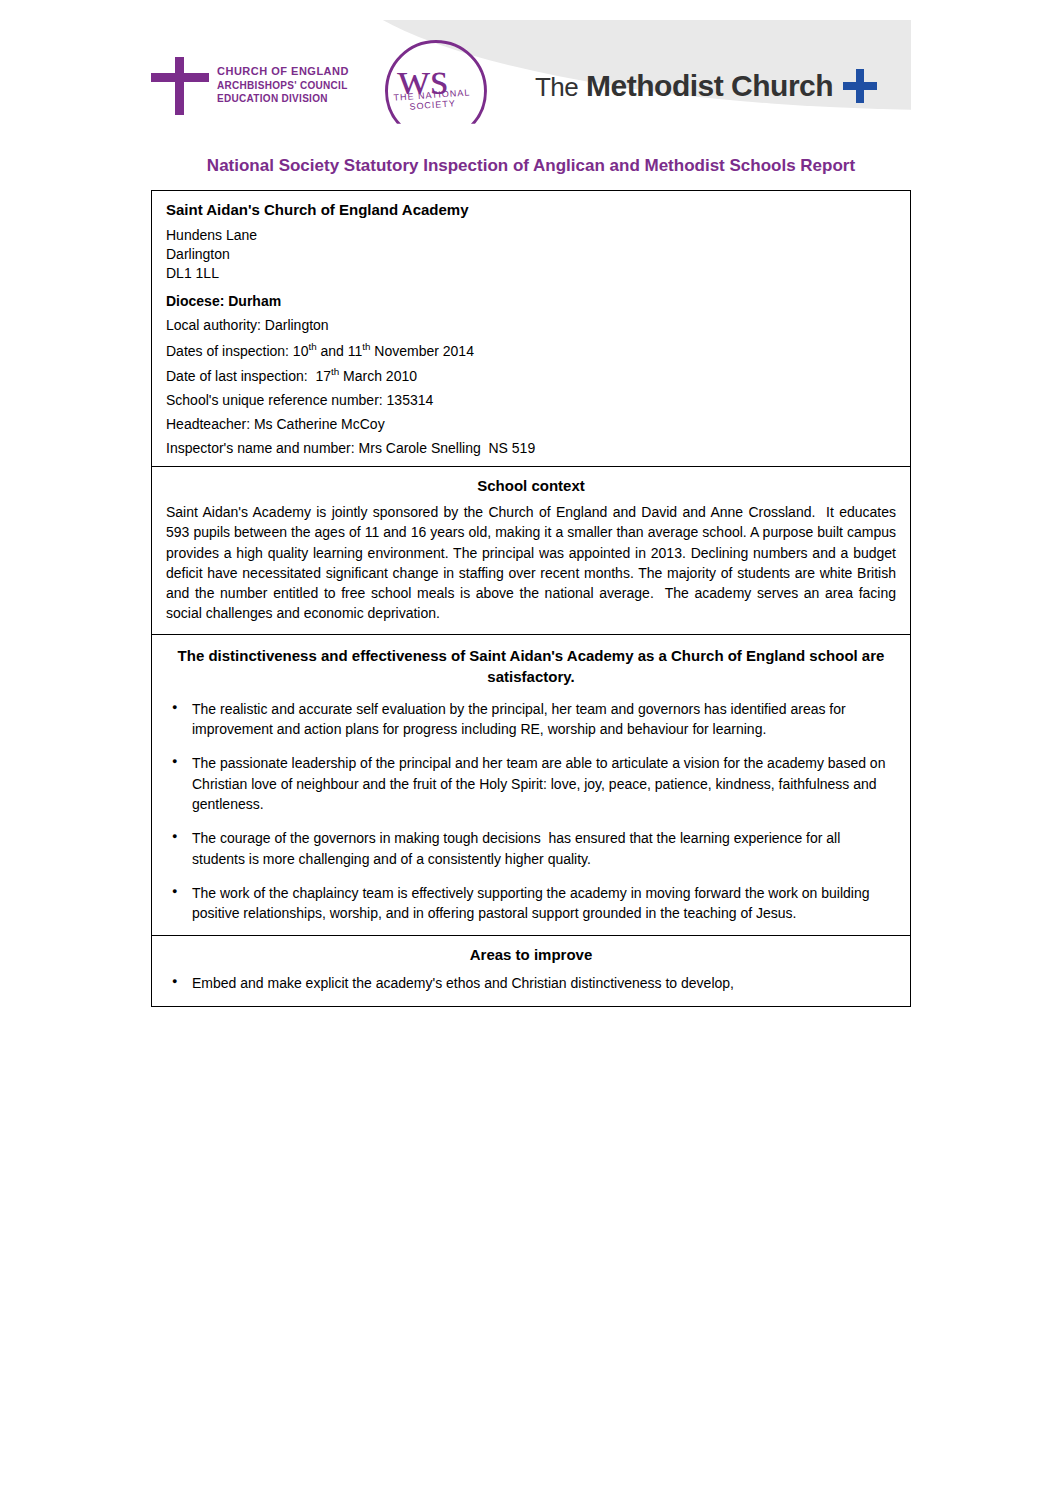CHURCH OF ENGLAND
ARCHBISHOPS' COUNCIL
EDUCATION DIVISION
ws
THE NATIONAL SOCIETY
The Methodist Church
National Society Statutory Inspection of Anglican and Methodist Schools Report
| Saint Aidan's Church of England Academy Hundens Lane Darlington DL1 1LL Diocese: Durham Local authority: Darlington Dates of inspection: 10 th and 11 th November 2014 Date of last inspection: 17 th March 2010 School's unique reference number: 135314 Headteacher: Ms Catherine McCoy Inspector's name and number: Mrs Carole Snelling NS 519 |
| School context Saint Aidan's Academy is jointly sponsored by the Church of England and David and Anne Crossland. It educates 593 pupils between the ages of 11 and 16 years old, making it a smaller than average school. A purpose built campus provides a high quality learning environment. The principal was appointed in 2013. Declining numbers and a budget deficit have necessitated significant change in staffing over recent months. The majority of students are white British and the number entitled to free school meals is above the national average. The academy serves an area facing social challenges and economic deprivation. |
| The distinctiveness and effectiveness of Saint Aidan's Academy as a Church of England school are satisfactory. The realistic and accurate self evaluation by the principal, her team and governors has identified areas for improvement and action plans for progress including RE, worship and behaviour for learning. The passionate leadership of the principal and her team are able to articulate a vision for the academy based on Christian love of neighbour and the fruit of the Holy Spirit: love, joy, peace, patience, kindness, faithfulness and gentleness. The courage of the governors in making tough decisions has ensured that the learning experience for all students is more challenging and of a consistently higher quality. The work of the chaplaincy team is effectively supporting the academy in moving forward the work on building positive relationships, worship, and in offering pastoral support grounded in the teaching of Jesus. |
| Areas to improve Embed and make explicit the academy's ethos and Christian distinctiveness to develop, |